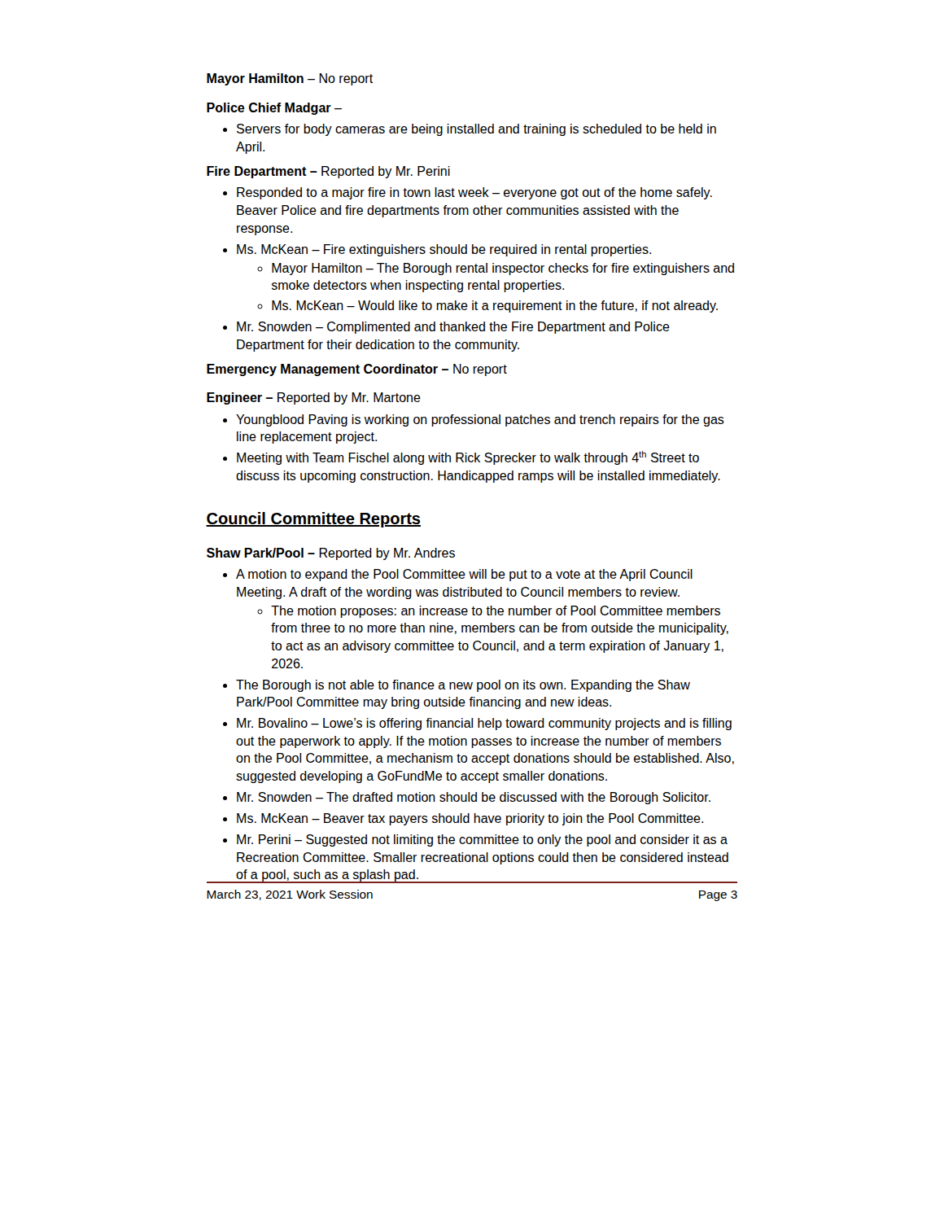Mayor Hamilton – No report
Police Chief Madgar –
Servers for body cameras are being installed and training is scheduled to be held in April.
Fire Department – Reported by Mr. Perini
Responded to a major fire in town last week – everyone got out of the home safely. Beaver Police and fire departments from other communities assisted with the response.
Ms. McKean – Fire extinguishers should be required in rental properties.
Mayor Hamilton – The Borough rental inspector checks for fire extinguishers and smoke detectors when inspecting rental properties.
Ms. McKean – Would like to make it a requirement in the future, if not already.
Mr. Snowden – Complimented and thanked the Fire Department and Police Department for their dedication to the community.
Emergency Management Coordinator – No report
Engineer – Reported by Mr. Martone
Youngblood Paving is working on professional patches and trench repairs for the gas line replacement project.
Meeting with Team Fischel along with Rick Sprecker to walk through 4th Street to discuss its upcoming construction. Handicapped ramps will be installed immediately.
Council Committee Reports
Shaw Park/Pool – Reported by Mr. Andres
A motion to expand the Pool Committee will be put to a vote at the April Council Meeting. A draft of the wording was distributed to Council members to review.
The motion proposes: an increase to the number of Pool Committee members from three to no more than nine, members can be from outside the municipality, to act as an advisory committee to Council, and a term expiration of January 1, 2026.
The Borough is not able to finance a new pool on its own. Expanding the Shaw Park/Pool Committee may bring outside financing and new ideas.
Mr. Bovalino – Lowe’s is offering financial help toward community projects and is filling out the paperwork to apply. If the motion passes to increase the number of members on the Pool Committee, a mechanism to accept donations should be established. Also, suggested developing a GoFundMe to accept smaller donations.
Mr. Snowden – The drafted motion should be discussed with the Borough Solicitor.
Ms. McKean – Beaver tax payers should have priority to join the Pool Committee.
Mr. Perini – Suggested not limiting the committee to only the pool and consider it as a Recreation Committee. Smaller recreational options could then be considered instead of a pool, such as a splash pad.
March 23, 2021 Work Session Page 3